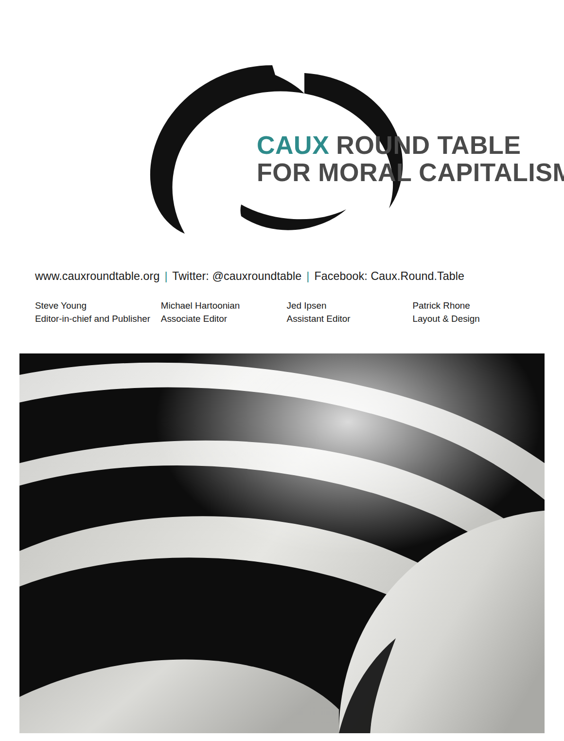CAUXROUND TABLE FOR MORAL CAPITALISM
www.cauxroundtable.org | Twitter: @cauxroundtable | Facebook: Caux.Round.Table
Steve Young Editor-in-chief and Publisher
Michael Hartoonian Associate Editor
Jed Ipsen Assistant Editor
Patrick Rhone Layout & Design